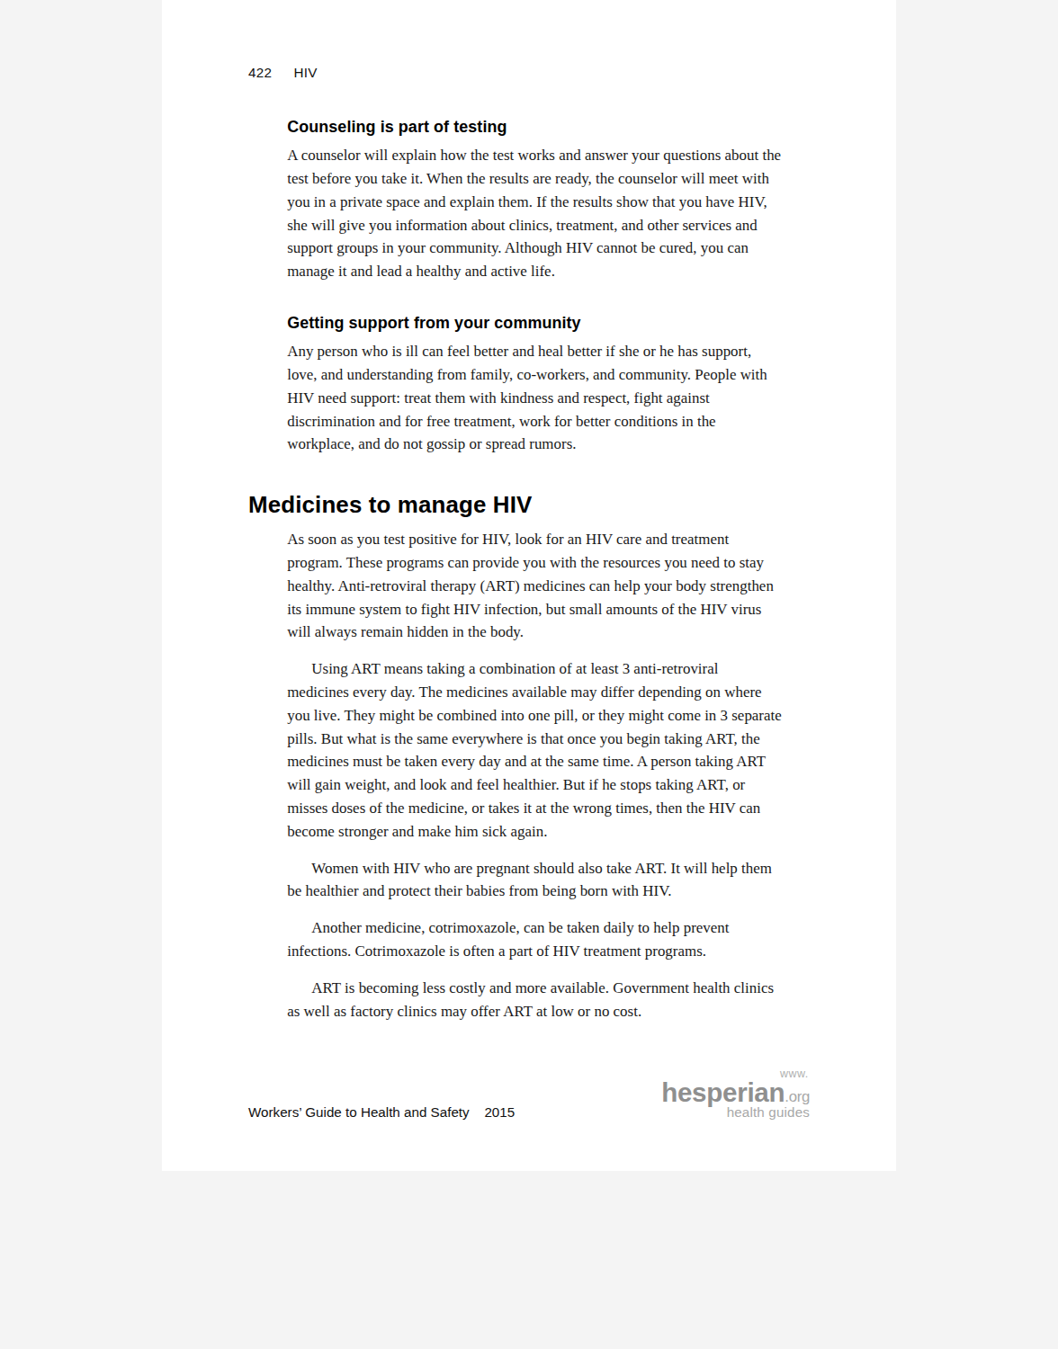422 HIV
Counseling is part of testing
A counselor will explain how the test works and answer your questions about the test before you take it. When the results are ready, the counselor will meet with you in a private space and explain them. If the results show that you have HIV, she will give you information about clinics, treatment, and other services and support groups in your community. Although HIV cannot be cured, you can manage it and lead a healthy and active life.
Getting support from your community
Any person who is ill can feel better and heal better if she or he has support, love, and understanding from family, co-workers, and community. People with HIV need support: treat them with kindness and respect, fight against discrimination and for free treatment, work for better conditions in the workplace, and do not gossip or spread rumors.
Medicines to manage HIV
As soon as you test positive for HIV, look for an HIV care and treatment program. These programs can provide you with the resources you need to stay healthy. Anti-retroviral therapy (ART) medicines can help your body strengthen its immune system to fight HIV infection, but small amounts of the HIV virus will always remain hidden in the body.
Using ART means taking a combination of at least 3 anti-retroviral medicines every day. The medicines available may differ depending on where you live. They might be combined into one pill, or they might come in 3 separate pills. But what is the same everywhere is that once you begin taking ART, the medicines must be taken every day and at the same time. A person taking ART will gain weight, and look and feel healthier. But if he stops taking ART, or misses doses of the medicine, or takes it at the wrong times, then the HIV can become stronger and make him sick again.
Women with HIV who are pregnant should also take ART. It will help them be healthier and protect their babies from being born with HIV.
Another medicine, cotrimoxazole, can be taken daily to help prevent infections. Cotrimoxazole is often a part of HIV treatment programs.
ART is becoming less costly and more available. Government health clinics as well as factory clinics may offer ART at low or no cost.
Workers’ Guide to Health and Safety2015
www. hesperian.org health guides